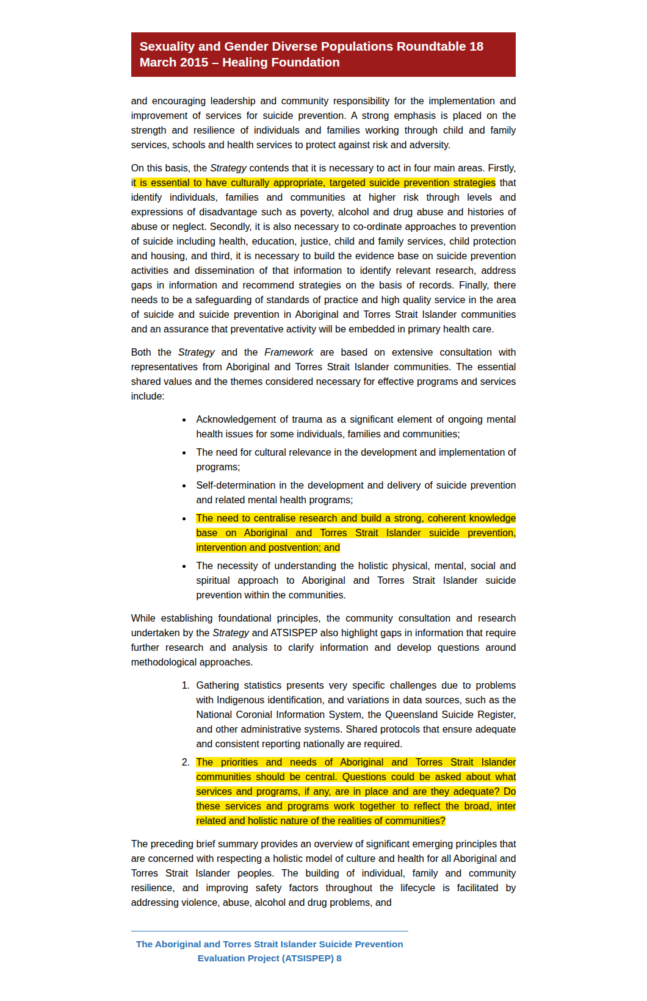Sexuality and Gender Diverse Populations Roundtable 18 March 2015 – Healing Foundation
and encouraging leadership and community responsibility for the implementation and improvement of services for suicide prevention. A strong emphasis is placed on the strength and resilience of individuals and families working through child and family services, schools and health services to protect against risk and adversity.
On this basis, the Strategy contends that it is necessary to act in four main areas. Firstly, it is essential to have culturally appropriate, targeted suicide prevention strategies that identify individuals, families and communities at higher risk through levels and expressions of disadvantage such as poverty, alcohol and drug abuse and histories of abuse or neglect. Secondly, it is also necessary to co-ordinate approaches to prevention of suicide including health, education, justice, child and family services, child protection and housing, and third, it is necessary to build the evidence base on suicide prevention activities and dissemination of that information to identify relevant research, address gaps in information and recommend strategies on the basis of records. Finally, there needs to be a safeguarding of standards of practice and high quality service in the area of suicide and suicide prevention in Aboriginal and Torres Strait Islander communities and an assurance that preventative activity will be embedded in primary health care.
Both the Strategy and the Framework are based on extensive consultation with representatives from Aboriginal and Torres Strait Islander communities. The essential shared values and the themes considered necessary for effective programs and services include:
Acknowledgement of trauma as a significant element of ongoing mental health issues for some individuals, families and communities;
The need for cultural relevance in the development and implementation of programs;
Self-determination in the development and delivery of suicide prevention and related mental health programs;
The need to centralise research and build a strong, coherent knowledge base on Aboriginal and Torres Strait Islander suicide prevention, intervention and postvention; and
The necessity of understanding the holistic physical, mental, social and spiritual approach to Aboriginal and Torres Strait Islander suicide prevention within the communities.
While establishing foundational principles, the community consultation and research undertaken by the Strategy and ATSISPEP also highlight gaps in information that require further research and analysis to clarify information and develop questions around methodological approaches.
Gathering statistics presents very specific challenges due to problems with Indigenous identification, and variations in data sources, such as the National Coronial Information System, the Queensland Suicide Register, and other administrative systems. Shared protocols that ensure adequate and consistent reporting nationally are required.
The priorities and needs of Aboriginal and Torres Strait Islander communities should be central. Questions could be asked about what services and programs, if any, are in place and are they adequate? Do these services and programs work together to reflect the broad, inter related and holistic nature of the realities of communities?
The preceding brief summary provides an overview of significant emerging principles that are concerned with respecting a holistic model of culture and health for all Aboriginal and Torres Strait Islander peoples. The building of individual, family and community resilience, and improving safety factors throughout the lifecycle is facilitated by addressing violence, abuse, alcohol and drug problems, and
The Aboriginal and Torres Strait Islander Suicide Prevention Evaluation Project (ATSISPEP) 8